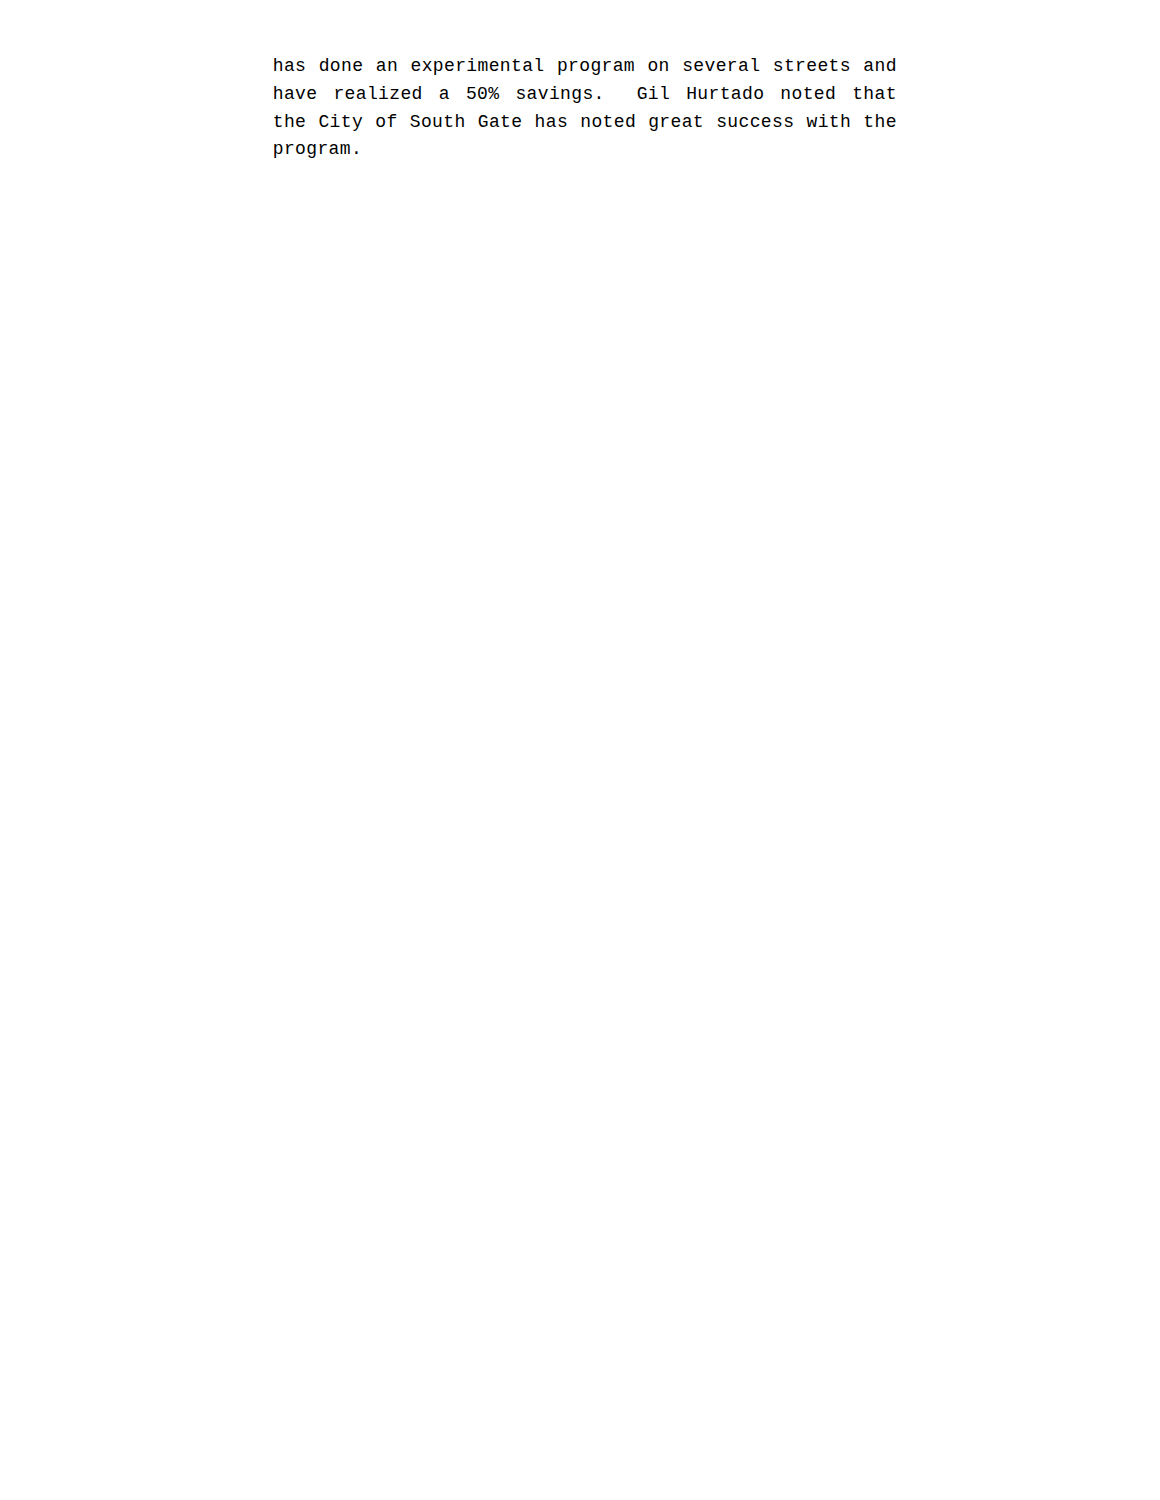has done an experimental program on several streets and have realized a 50% savings. Gil Hurtado noted that the City of South Gate has noted great success with the program.